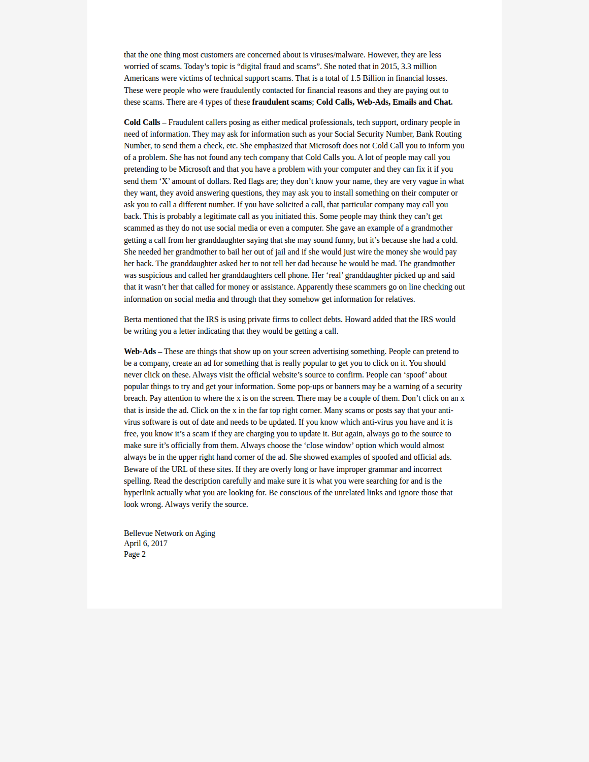that the one thing most customers are concerned about is viruses/malware. However, they are less worried of scams. Today’s topic is “digital fraud and scams”. She noted that in 2015, 3.3 million Americans were victims of technical support scams. That is a total of 1.5 Billion in financial losses. These were people who were fraudulently contacted for financial reasons and they are paying out to these scams. There are 4 types of these fraudulent scams; Cold Calls, Web-Ads, Emails and Chat.
Cold Calls – Fraudulent callers posing as either medical professionals, tech support, ordinary people in need of information. They may ask for information such as your Social Security Number, Bank Routing Number, to send them a check, etc. She emphasized that Microsoft does not Cold Call you to inform you of a problem. She has not found any tech company that Cold Calls you. A lot of people may call you pretending to be Microsoft and that you have a problem with your computer and they can fix it if you send them ‘X’ amount of dollars. Red flags are; they don’t know your name, they are very vague in what they want, they avoid answering questions, they may ask you to install something on their computer or ask you to call a different number. If you have solicited a call, that particular company may call you back. This is probably a legitimate call as you initiated this. Some people may think they can’t get scammed as they do not use social media or even a computer. She gave an example of a grandmother getting a call from her granddaughter saying that she may sound funny, but it’s because she had a cold. She needed her grandmother to bail her out of jail and if she would just wire the money she would pay her back. The granddaughter asked her to not tell her dad because he would be mad. The grandmother was suspicious and called her granddaughters cell phone. Her ‘real’ granddaughter picked up and said that it wasn’t her that called for money or assistance. Apparently these scammers go on line checking out information on social media and through that they somehow get information for relatives.
Berta mentioned that the IRS is using private firms to collect debts. Howard added that the IRS would be writing you a letter indicating that they would be getting a call.
Web-Ads – These are things that show up on your screen advertising something. People can pretend to be a company, create an ad for something that is really popular to get you to click on it. You should never click on these. Always visit the official website’s source to confirm. People can ‘spoof’ about popular things to try and get your information. Some pop-ups or banners may be a warning of a security breach. Pay attention to where the x is on the screen. There may be a couple of them. Don’t click on an x that is inside the ad. Click on the x in the far top right corner. Many scams or posts say that your anti-virus software is out of date and needs to be updated. If you know which anti-virus you have and it is free, you know it’s a scam if they are charging you to update it. But again, always go to the source to make sure it’s officially from them. Always choose the ‘close window’ option which would almost always be in the upper right hand corner of the ad. She showed examples of spoofed and official ads. Beware of the URL of these sites. If they are overly long or have improper grammar and incorrect spelling. Read the description carefully and make sure it is what you were searching for and is the hyperlink actually what you are looking for. Be conscious of the unrelated links and ignore those that look wrong. Always verify the source.
Bellevue Network on Aging
April 6, 2017
Page 2